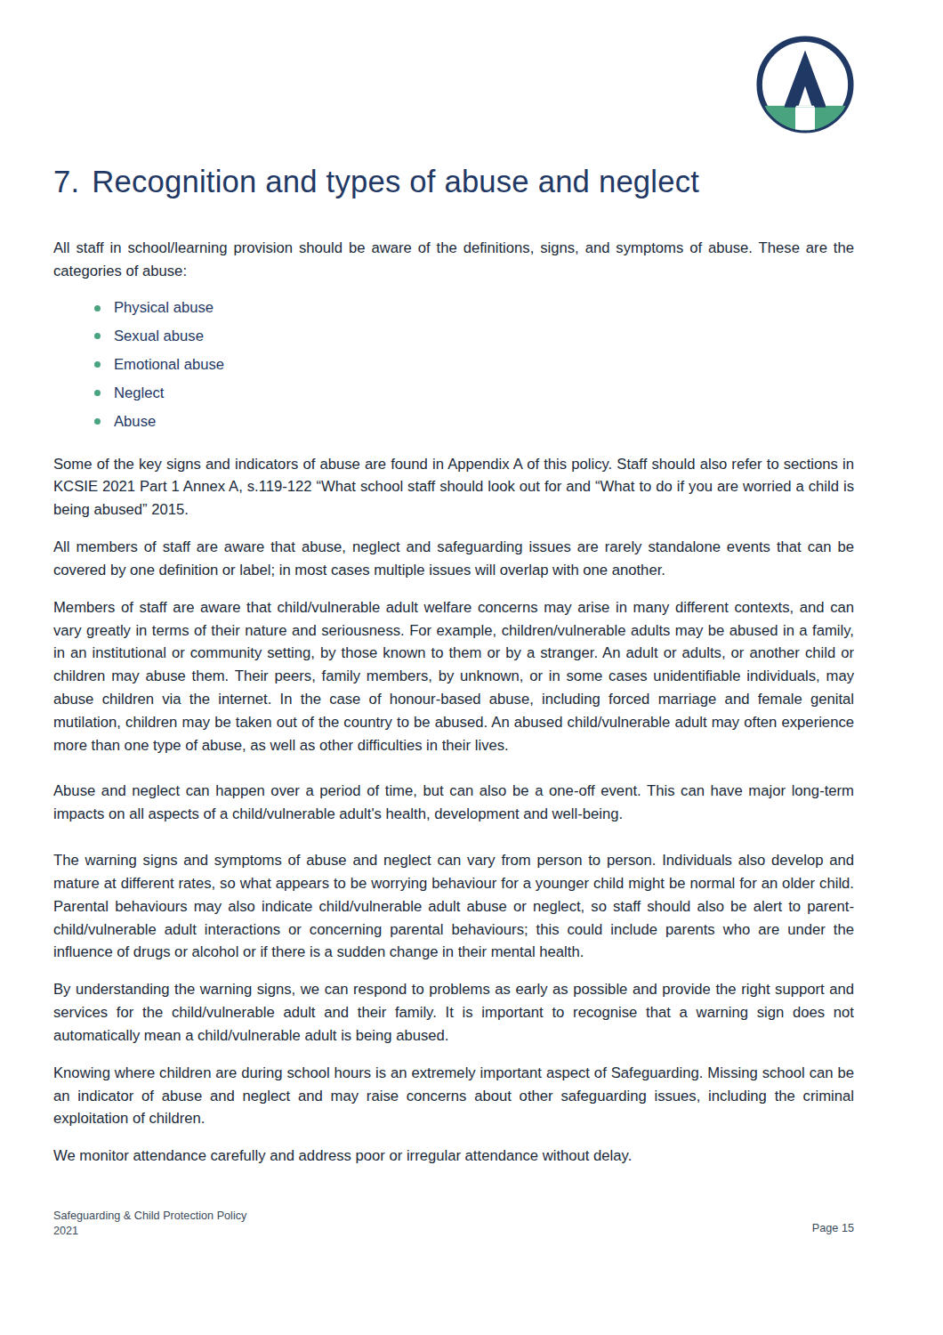7. Recognition and types of abuse and neglect
All staff in school/learning provision should be aware of the definitions, signs, and symptoms of abuse. These are the categories of abuse:
Physical abuse
Sexual abuse
Emotional abuse
Neglect
Abuse
Some of the key signs and indicators of abuse are found in Appendix A of this policy. Staff should also refer to sections in KCSIE 2021 Part 1 Annex A, s.119-122 “What school staff should look out for and “What to do if you are worried a child is being abused” 2015.
All members of staff are aware that abuse, neglect and safeguarding issues are rarely standalone events that can be covered by one definition or label; in most cases multiple issues will overlap with one another.
Members of staff are aware that child/vulnerable adult welfare concerns may arise in many different contexts, and can vary greatly in terms of their nature and seriousness. For example, children/vulnerable adults may be abused in a family, in an institutional or community setting, by those known to them or by a stranger. An adult or adults, or another child or children may abuse them. Their peers, family members, by unknown, or in some cases unidentifiable individuals, may abuse children via the internet. In the case of honour-based abuse, including forced marriage and female genital mutilation, children may be taken out of the country to be abused. An abused child/vulnerable adult may often experience more than one type of abuse, as well as other difficulties in their lives.
Abuse and neglect can happen over a period of time, but can also be a one-off event. This can have major long-term impacts on all aspects of a child/vulnerable adult's health, development and well-being.
The warning signs and symptoms of abuse and neglect can vary from person to person. Individuals also develop and mature at different rates, so what appears to be worrying behaviour for a younger child might be normal for an older child. Parental behaviours may also indicate child/vulnerable adult abuse or neglect, so staff should also be alert to parent-child/vulnerable adult interactions or concerning parental behaviours; this could include parents who are under the influence of drugs or alcohol or if there is a sudden change in their mental health.
By understanding the warning signs, we can respond to problems as early as possible and provide the right support and services for the child/vulnerable adult and their family. It is important to recognise that a warning sign does not automatically mean a child/vulnerable adult is being abused.
Knowing where children are during school hours is an extremely important aspect of Safeguarding. Missing school can be an indicator of abuse and neglect and may raise concerns about other safeguarding issues, including the criminal exploitation of children.
We monitor attendance carefully and address poor or irregular attendance without delay.
Safeguarding & Child Protection Policy
2021
Page 15